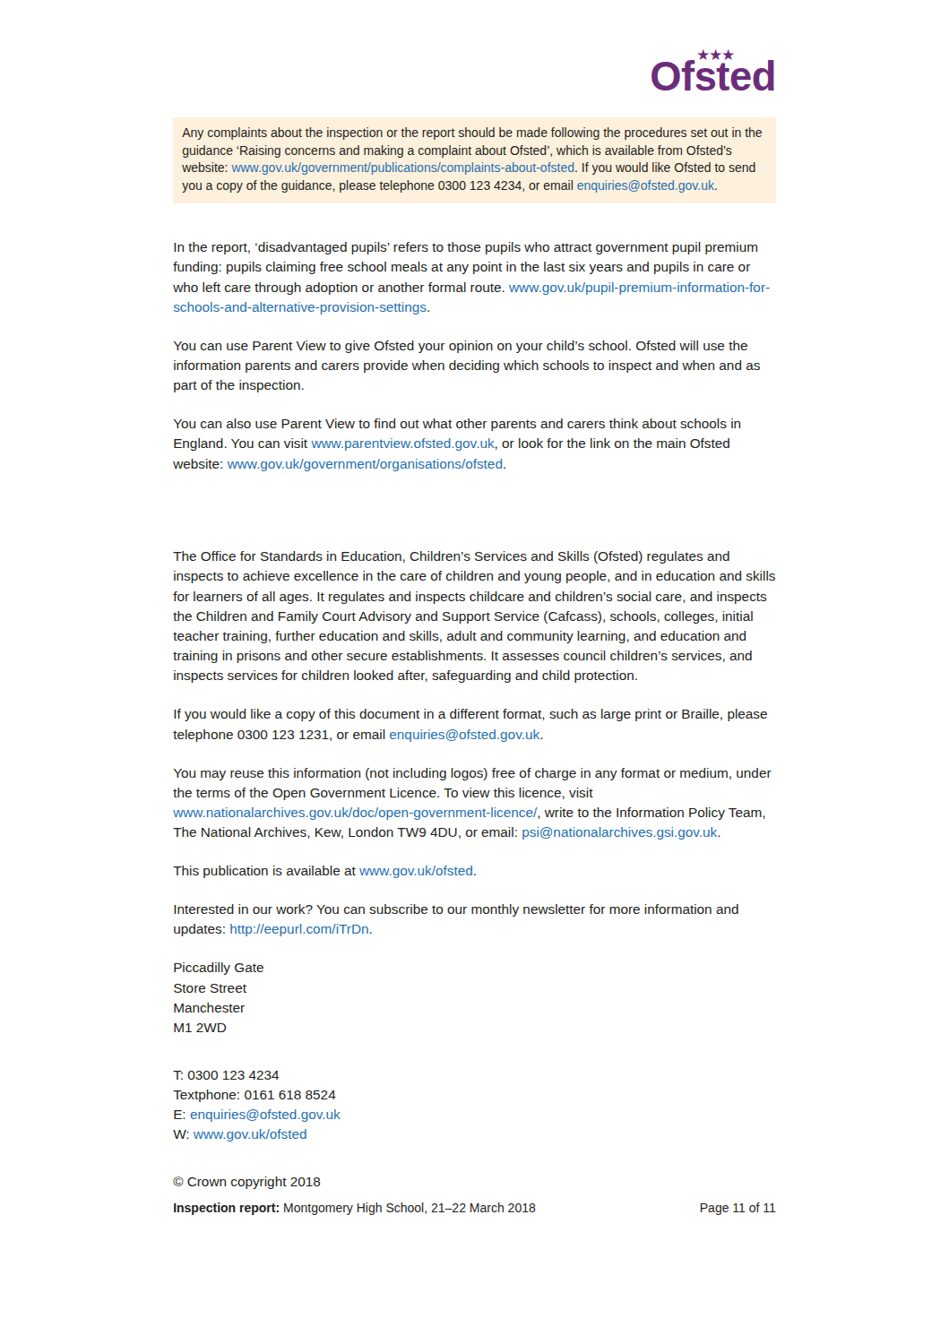★★★ Ofsted
Any complaints about the inspection or the report should be made following the procedures set out in the guidance ‘Raising concerns and making a complaint about Ofsted’, which is available from Ofsted’s website: www.gov.uk/government/publications/complaints-about-ofsted. If you would like Ofsted to send you a copy of the guidance, please telephone 0300 123 4234, or email enquiries@ofsted.gov.uk.
In the report, ‘disadvantaged pupils’ refers to those pupils who attract government pupil premium funding: pupils claiming free school meals at any point in the last six years and pupils in care or who left care through adoption or another formal route. www.gov.uk/pupil-premium-information-for-schools-and-alternative-provision-settings.
You can use Parent View to give Ofsted your opinion on your child’s school. Ofsted will use the information parents and carers provide when deciding which schools to inspect and when and as part of the inspection.
You can also use Parent View to find out what other parents and carers think about schools in England. You can visit www.parentview.ofsted.gov.uk, or look for the link on the main Ofsted website: www.gov.uk/government/organisations/ofsted.
The Office for Standards in Education, Children’s Services and Skills (Ofsted) regulates and inspects to achieve excellence in the care of children and young people, and in education and skills for learners of all ages. It regulates and inspects childcare and children’s social care, and inspects the Children and Family Court Advisory and Support Service (Cafcass), schools, colleges, initial teacher training, further education and skills, adult and community learning, and education and training in prisons and other secure establishments. It assesses council children’s services, and inspects services for children looked after, safeguarding and child protection.
If you would like a copy of this document in a different format, such as large print or Braille, please telephone 0300 123 1231, or email enquiries@ofsted.gov.uk.
You may reuse this information (not including logos) free of charge in any format or medium, under the terms of the Open Government Licence. To view this licence, visit www.nationalarchives.gov.uk/doc/open-government-licence/, write to the Information Policy Team, The National Archives, Kew, London TW9 4DU, or email: psi@nationalarchives.gsi.gov.uk.
This publication is available at www.gov.uk/ofsted.
Interested in our work? You can subscribe to our monthly newsletter for more information and updates: http://eepurl.com/iTrDn.
Piccadilly Gate
Store Street
Manchester
M1 2WD
T: 0300 123 4234
Textphone: 0161 618 8524
E: enquiries@ofsted.gov.uk
W: www.gov.uk/ofsted
© Crown copyright 2018
Inspection report: Montgomery High School, 21–22 March 2018
Page 11 of 11